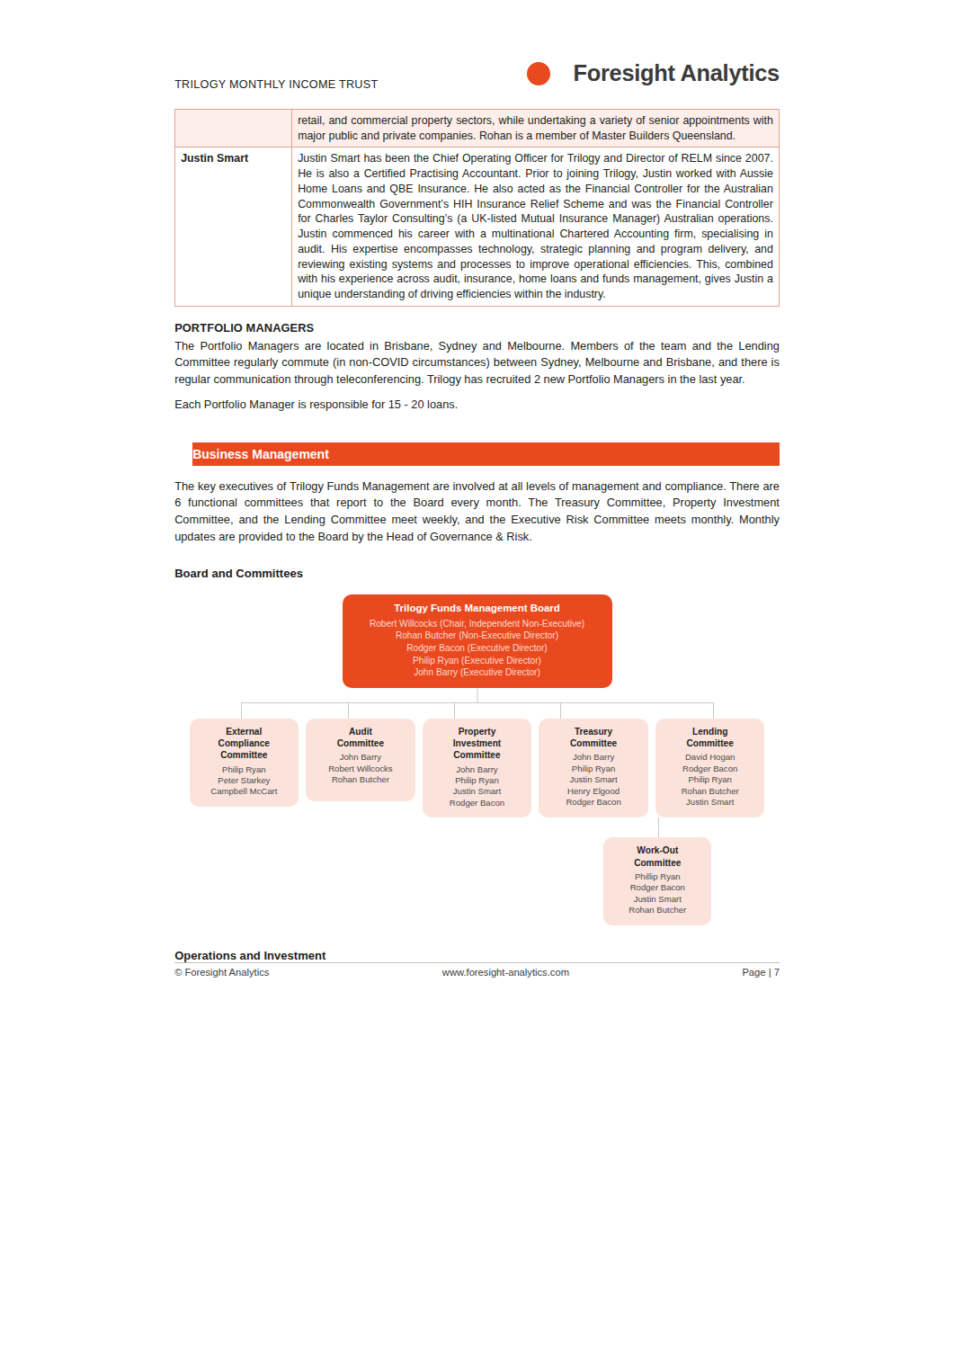TRILOGY MONTHLY INCOME TRUST
Foresight Analytics
| | retail, and commercial property sectors, while undertaking a variety of senior appointments with major public and private companies. Rohan is a member of Master Builders Queensland. |
| Justin Smart | Justin Smart has been the Chief Operating Officer for Trilogy and Director of RELM since 2007. He is also a Certified Practising Accountant. Prior to joining Trilogy, Justin worked with Aussie Home Loans and QBE Insurance. He also acted as the Financial Controller for the Australian Commonwealth Government’s HIH Insurance Relief Scheme and was the Financial Controller for Charles Taylor Consulting’s (a UK-listed Mutual Insurance Manager) Australian operations. Justin commenced his career with a multinational Chartered Accounting firm, specialising in audit. His expertise encompasses technology, strategic planning and program delivery, and reviewing existing systems and processes to improve operational efficiencies. This, combined with his experience across audit, insurance, home loans and funds management, gives Justin a unique understanding of driving efficiencies within the industry. |
PORTFOLIO MANAGERS
The Portfolio Managers are located in Brisbane, Sydney and Melbourne. Members of the team and the Lending Committee regularly commute (in non-COVID circumstances) between Sydney, Melbourne and Brisbane, and there is regular communication through teleconferencing. Trilogy has recruited 2 new Portfolio Managers in the last year.
Each Portfolio Manager is responsible for 15 - 20 loans.
Business Management
The key executives of Trilogy Funds Management are involved at all levels of management and compliance. There are 6 functional committees that report to the Board every month. The Treasury Committee, Property Investment Committee, and the Lending Committee meet weekly, and the Executive Risk Committee meets monthly. Monthly updates are provided to the Board by the Head of Governance & Risk.
Board and Committees
Trilogy Funds Management Board
Robert Willcocks (Chair, Independent Non-Executive)
Rohan Butcher (Non-Executive Director)
Rodger Bacon (Executive Director)
Philip Ryan (Executive Director)
John Barry (Executive Director)
External
Compliance
Committee
Philip Ryan
Peter Starkey
Campbell McCart
Audit
Committee
John Barry
Robert Willcocks
Rohan Butcher
Property
Investment
Committee
John Barry
Philip Ryan
Justin Smart
Rodger Bacon
Treasury
Committee
John Barry
Philip Ryan
Justin Smart
Henry Elgood
Rodger Bacon
Lending
Committee
David Hogan
Rodger Bacon
Philip Ryan
Rohan Butcher
Justin Smart
Work-Out
Committee
Phillip Ryan
Rodger Bacon
Justin Smart
Rohan Butcher
Operations and Investment
© Foresight Analytics
www.foresight-analytics.com
Page | 7